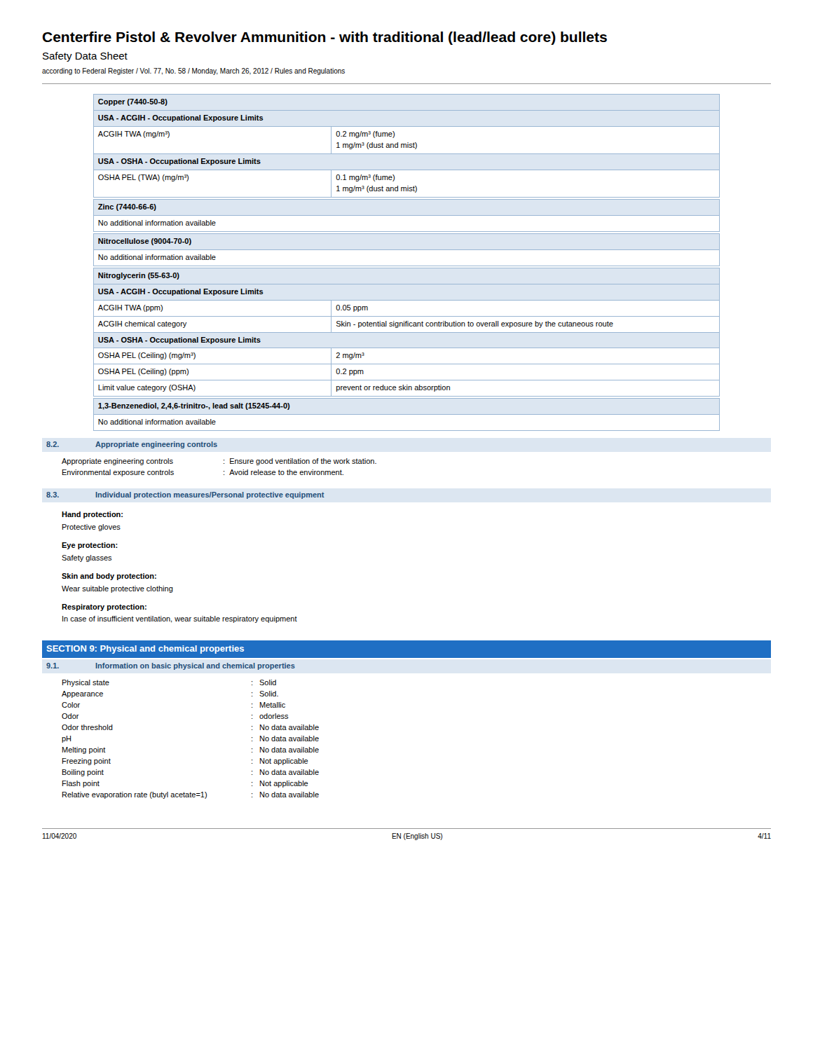Centerfire Pistol & Revolver Ammunition - with traditional (lead/lead core) bullets
Safety Data Sheet
according to Federal Register / Vol. 77, No. 58 / Monday, March 26, 2012 / Rules and Regulations
| Copper (7440-50-8) |
| USA - ACGIH - Occupational Exposure Limits |
| ACGIH TWA (mg/m³) | 0.2 mg/m³ (fume) 1 mg/m³ (dust and mist) |
| USA - OSHA - Occupational Exposure Limits |
| OSHA PEL (TWA) (mg/m³) | 0.1 mg/m³ (fume) 1 mg/m³ (dust and mist) |
| Zinc (7440-66-6) |
| No additional information available |
| Nitrocellulose (9004-70-0) |
| No additional information available |
| Nitroglycerin (55-63-0) |
| USA - ACGIH - Occupational Exposure Limits |
| ACGIH TWA (ppm) | 0.05 ppm |
| ACGIH chemical category | Skin - potential significant contribution to overall exposure by the cutaneous route |
| USA - OSHA - Occupational Exposure Limits |
| OSHA PEL (Ceiling) (mg/m³) | 2 mg/m³ |
| OSHA PEL (Ceiling) (ppm) | 0.2 ppm |
| Limit value category (OSHA) | prevent or reduce skin absorption |
| 1,3-Benzenediol, 2,4,6-trinitro-, lead salt (15245-44-0) |
| No additional information available |
8.2. Appropriate engineering controls
Appropriate engineering controls: Ensure good ventilation of the work station.
Environmental exposure controls: Avoid release to the environment.
8.3. Individual protection measures/Personal protective equipment
Hand protection:
Protective gloves
Eye protection:
Safety glasses
Skin and body protection:
Wear suitable protective clothing
Respiratory protection:
In case of insufficient ventilation, wear suitable respiratory equipment
SECTION 9: Physical and chemical properties
9.1. Information on basic physical and chemical properties
Physical state: Solid
Appearance: Solid.
Color: Metallic
Odor: odorless
Odor threshold: No data available
pH: No data available
Melting point: No data available
Freezing point: Not applicable
Boiling point: No data available
Flash point: Not applicable
Relative evaporation rate (butyl acetate=1): No data available
11/04/2020 EN (English US) 4/11